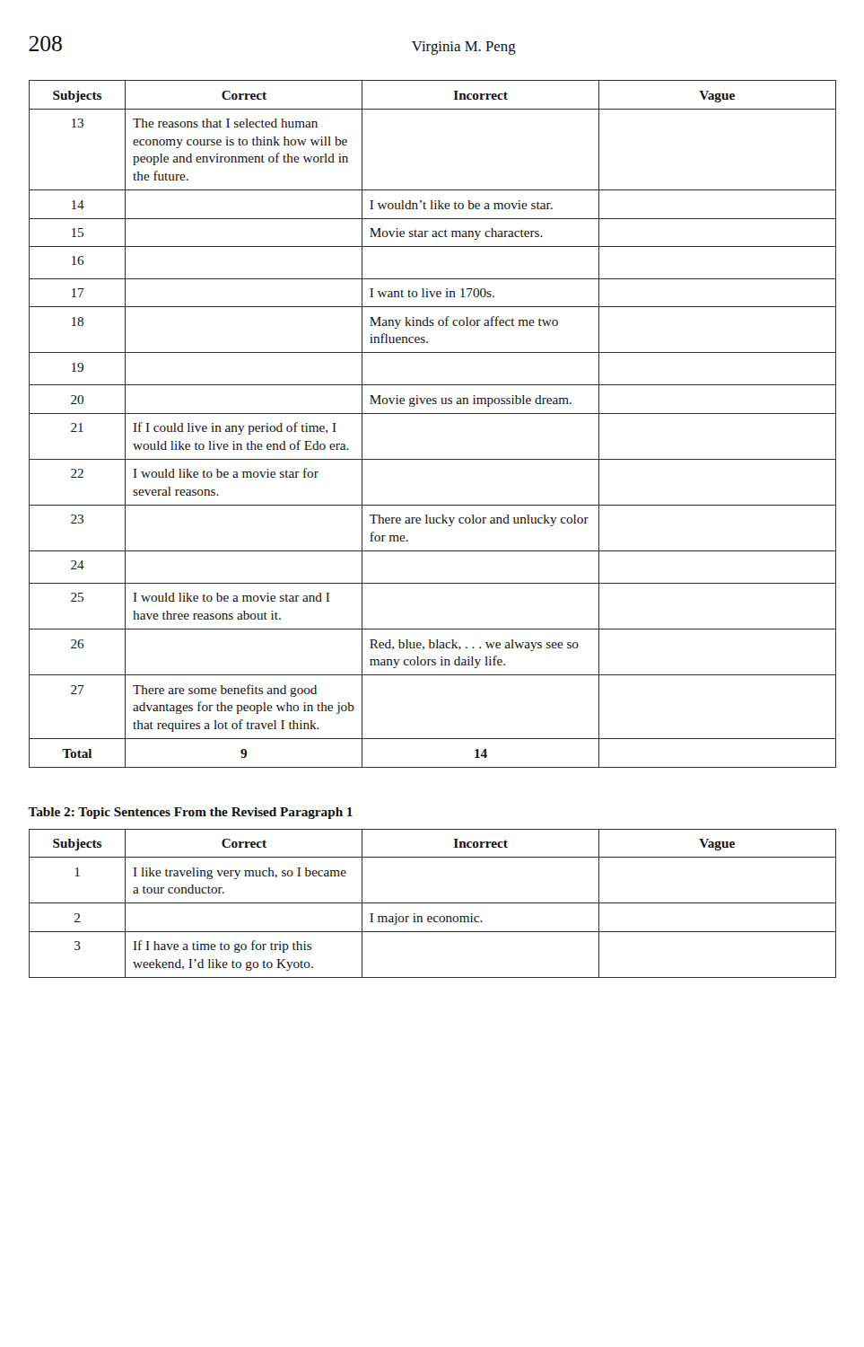208 Virginia M. Peng
| Subjects | Correct | Incorrect | Vague |
| --- | --- | --- | --- |
| 13 | The reasons that I selected human economy course is to think how will be people and environment of the world in the future. | | |
| 14 | | I wouldn’t like to be a movie star. | |
| 15 | | Movie star act many characters. | |
| 16 | | | |
| 17 | | I want to live in 1700s. | |
| 18 | | Many kinds of color affect me two influences. | |
| 19 | | | |
| 20 | | Movie gives us an impossible dream. | |
| 21 | If I could live in any period of time, I would like to live in the end of Edo era. | | |
| 22 | I would like to be a movie star for several reasons. | | |
| 23 | | There are lucky color and unlucky color for me. | |
| 24 | | | |
| 25 | I would like to be a movie star and I have three reasons about it. | | |
| 26 | | Red, blue, black, . . . we always see so many colors in daily life. | |
| 27 | There are some benefits and good advantages for the people who in the job that requires a lot of travel I think. | | |
| Total | 9 | 14 | |
Table 2: Topic Sentences From the Revised Paragraph 1
| Subjects | Correct | Incorrect | Vague |
| --- | --- | --- | --- |
| 1 | I like traveling very much, so I became a tour conductor. | | |
| 2 | | I major in economic. | |
| 3 | If I have a time to go for trip this weekend, I’d like to go to Kyoto. | | |